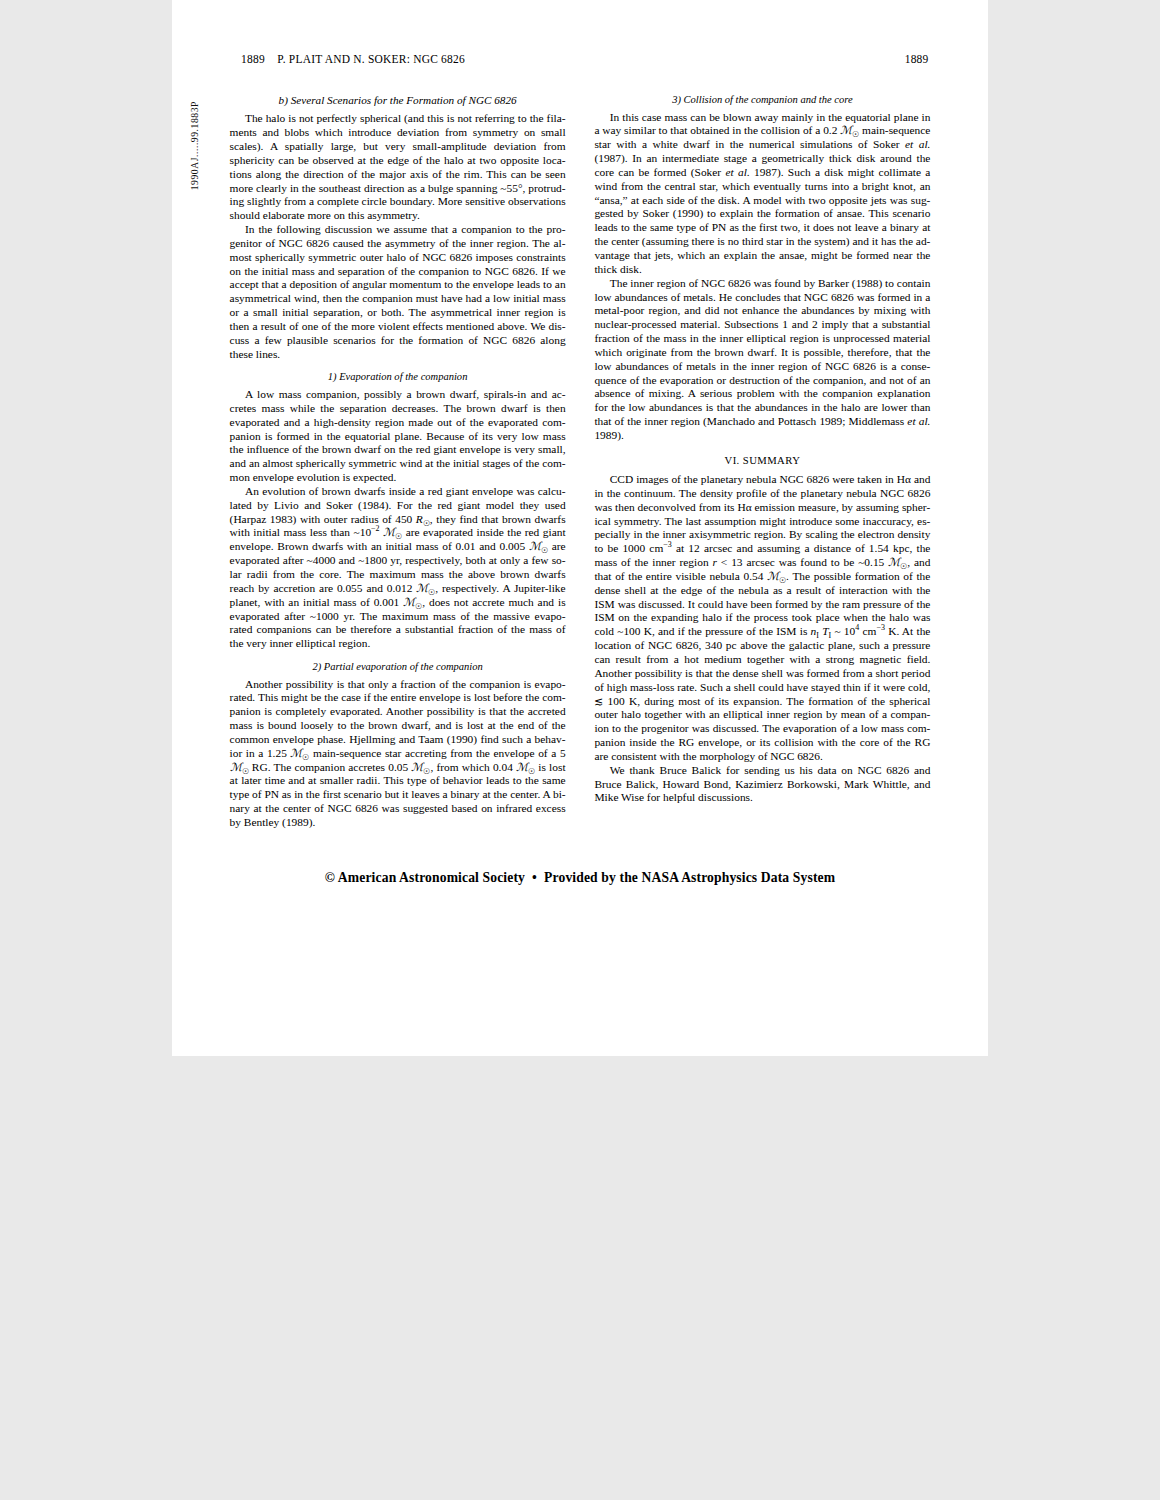1990AJ.....99.1883P
1889 P. PLAIT AND N. SOKER: NGC 6826 1889
b) Several Scenarios for the Formation of NGC 6826
The halo is not perfectly spherical (and this is not referring to the filaments and blobs which introduce deviation from symmetry on small scales). A spatially large, but very small-amplitude deviation from sphericity can be observed at the edge of the halo at two opposite locations along the direction of the major axis of the rim. This can be seen more clearly in the southeast direction as a bulge spanning ~55°, protruding slightly from a complete circle boundary. More sensitive observations should elaborate more on this asymmetry.
In the following discussion we assume that a companion to the progenitor of NGC 6826 caused the asymmetry of the inner region. The almost spherically symmetric outer halo of NGC 6826 imposes constraints on the initial mass and separation of the companion to NGC 6826. If we accept that a deposition of angular momentum to the envelope leads to an asymmetrical wind, then the companion must have had a low initial mass or a small initial separation, or both. The asymmetrical inner region is then a result of one of the more violent effects mentioned above. We discuss a few plausible scenarios for the formation of NGC 6826 along these lines.
1) Evaporation of the companion
A low mass companion, possibly a brown dwarf, spirals-in and accretes mass while the separation decreases. The brown dwarf is then evaporated and a high-density region made out of the evaporated companion is formed in the equatorial plane. Because of its very low mass the influence of the brown dwarf on the red giant envelope is very small, and an almost spherically symmetric wind at the initial stages of the common envelope evolution is expected.
An evolution of brown dwarfs inside a red giant envelope was calculated by Livio and Soker (1984). For the red giant model they used (Harpaz 1983) with outer radius of 450 R☉, they find that brown dwarfs with initial mass less than ~10−2 ℳ☉ are evaporated inside the red giant envelope. Brown dwarfs with an initial mass of 0.01 and 0.005 ℳ☉ are evaporated after ~4000 and ~1800 yr, respectively, both at only a few solar radii from the core. The maximum mass the above brown dwarfs reach by accretion are 0.055 and 0.012 ℳ☉, respectively. A Jupiter-like planet, with an initial mass of 0.001 ℳ☉, does not accrete much and is evaporated after ~1000 yr. The maximum mass of the massive evaporated companions can be therefore a substantial fraction of the mass of the very inner elliptical region.
2) Partial evaporation of the companion
Another possibility is that only a fraction of the companion is evaporated. This might be the case if the entire envelope is lost before the companion is completely evaporated. Another possibility is that the accreted mass is bound loosely to the brown dwarf, and is lost at the end of the common envelope phase. Hjellming and Taam (1990) find such a behavior in a 1.25 ℳ☉ main-sequence star accreting from the envelope of a 5 ℳ☉ RG. The companion accretes 0.05 ℳ☉, from which 0.04 ℳ☉ is lost at later time and at smaller radii. This type of behavior leads to the same type of PN as in the first scenario but it leaves a binary at the center. A binary at the center of NGC 6826 was suggested based on infrared excess by Bentley (1989).
3) Collision of the companion and the core
In this case mass can be blown away mainly in the equatorial plane in a way similar to that obtained in the collision of a 0.2 ℳ☉ main-sequence star with a white dwarf in the numerical simulations of Soker et al. (1987). In an intermediate stage a geometrically thick disk around the core can be formed (Soker et al. 1987). Such a disk might collimate a wind from the central star, which eventually turns into a bright knot, an “ansa,” at each side of the disk. A model with two opposite jets was suggested by Soker (1990) to explain the formation of ansae. This scenario leads to the same type of PN as the first two, it does not leave a binary at the center (assuming there is no third star in the system) and it has the advantage that jets, which an explain the ansae, might be formed near the thick disk.
The inner region of NGC 6826 was found by Barker (1988) to contain low abundances of metals. He concludes that NGC 6826 was formed in a metal-poor region, and did not enhance the abundances by mixing with nuclear-processed material. Subsections 1 and 2 imply that a substantial fraction of the mass in the inner elliptical region is unprocessed material which originate from the brown dwarf. It is possible, therefore, that the low abundances of metals in the inner region of NGC 6826 is a consequence of the evaporation or destruction of the companion, and not of an absence of mixing. A serious problem with the companion explanation for the low abundances is that the abundances in the halo are lower than that of the inner region (Manchado and Pottasch 1989; Middlemass et al. 1989).
VI. SUMMARY
CCD images of the planetary nebula NGC 6826 were taken in Hα and in the continuum. The density profile of the planetary nebula NGC 6826 was then deconvolved from its Hα emission measure, by assuming spherical symmetry. The last assumption might introduce some inaccuracy, especially in the inner axisymmetric region. By scaling the electron density to be 1000 cm−3 at 12 arcsec and assuming a distance of 1.54 kpc, the mass of the inner region r < 13 arcsec was found to be ~0.15 ℳ☉, and that of the entire visible nebula 0.54 ℳ☉. The possible formation of the dense shell at the edge of the nebula as a result of interaction with the ISM was discussed. It could have been formed by the ram pressure of the ISM on the expanding halo if the process took place when the halo was cold ~100 K, and if the pressure of the ISM is nI TI ~ 104 cm−3 K. At the location of NGC 6826, 340 pc above the galactic plane, such a pressure can result from a hot medium together with a strong magnetic field. Another possibility is that the dense shell was formed from a short period of high mass-loss rate. Such a shell could have stayed thin if it were cold, ≲ 100 K, during most of its expansion. The formation of the spherical outer halo together with an elliptical inner region by mean of a companion to the progenitor was discussed. The evaporation of a low mass companion inside the RG envelope, or its collision with the core of the RG are consistent with the morphology of NGC 6826.
We thank Bruce Balick for sending us his data on NGC 6826 and Bruce Balick, Howard Bond, Kazimierz Borkowski, Mark Whittle, and Mike Wise for helpful discussions.
© American Astronomical Society • Provided by the NASA Astrophysics Data System